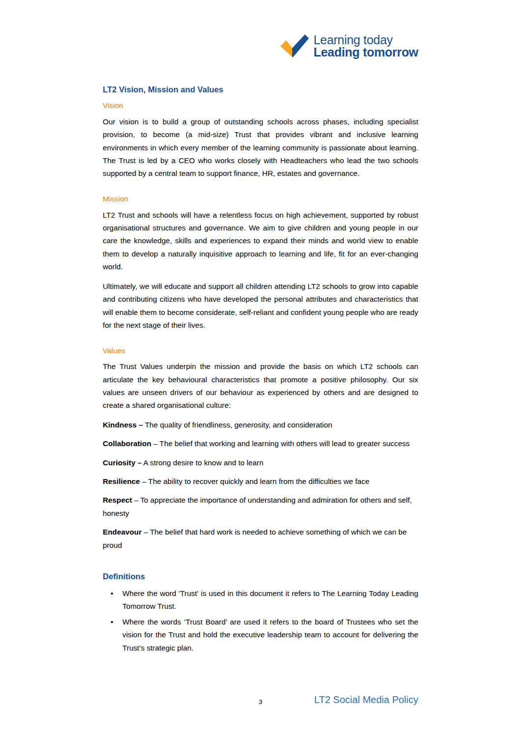Learning today
Leading tomorrow
LT2 Vision, Mission and Values
Vision
Our vision is to build a group of outstanding schools across phases, including specialist provision, to become (a mid-size) Trust that provides vibrant and inclusive learning environments in which every member of the learning community is passionate about learning. The Trust is led by a CEO who works closely with Headteachers who lead the two schools supported by a central team to support finance, HR, estates and governance.
Mission
LT2 Trust and schools will have a relentless focus on high achievement, supported by robust organisational structures and governance. We aim to give children and young people in our care the knowledge, skills and experiences to expand their minds and world view to enable them to develop a naturally inquisitive approach to learning and life, fit for an ever-changing world.
Ultimately, we will educate and support all children attending LT2 schools to grow into capable and contributing citizens who have developed the personal attributes and characteristics that will enable them to become considerate, self-reliant and confident young people who are ready for the next stage of their lives.
Values
The Trust Values underpin the mission and provide the basis on which LT2 schools can articulate the key behavioural characteristics that promote a positive philosophy. Our six values are unseen drivers of our behaviour as experienced by others and are designed to create a shared organisational culture:
Kindness – The quality of friendliness, generosity, and consideration
Collaboration – The belief that working and learning with others will lead to greater success
Curiosity – A strong desire to know and to learn
Resilience – The ability to recover quickly and learn from the difficulties we face
Respect – To appreciate the importance of understanding and admiration for others and self, honesty
Endeavour – The belief that hard work is needed to achieve something of which we can be proud
Definitions
Where the word 'Trust' is used in this document it refers to The Learning Today Leading Tomorrow Trust.
Where the words ‘Trust Board’ are used it refers to the board of Trustees who set the vision for the Trust and hold the executive leadership team to account for delivering the Trust’s strategic plan.
3
LT2 Social Media Policy